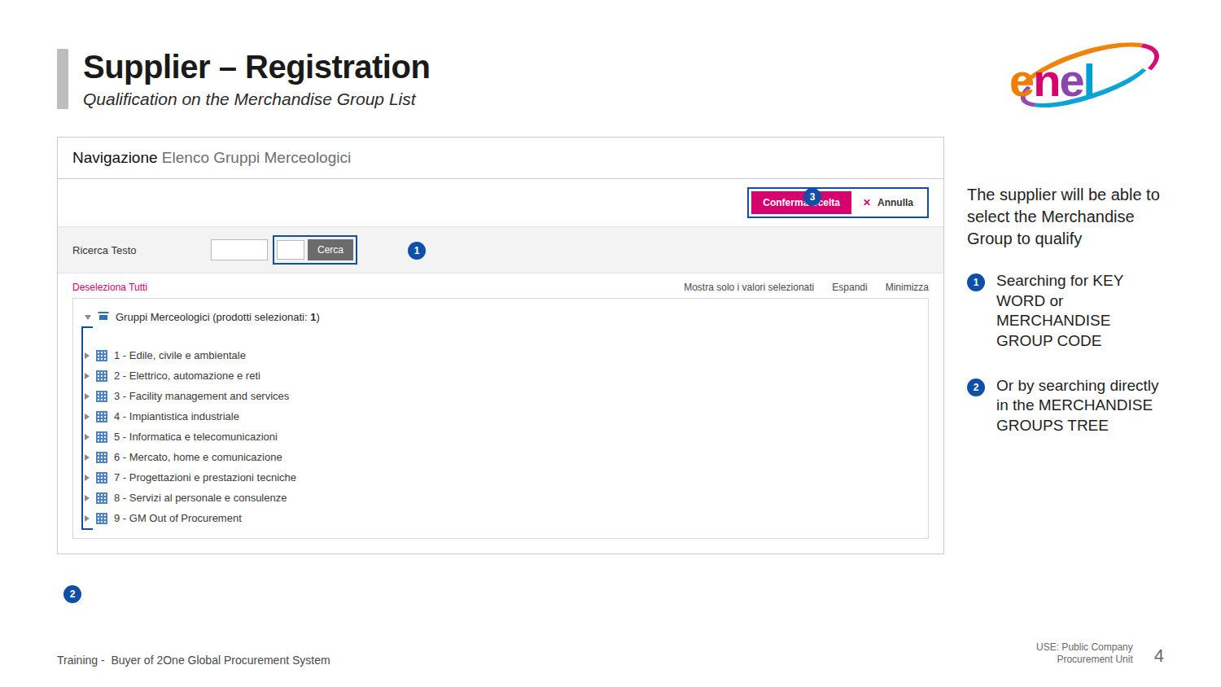Supplier – Registration
Qualification on the Merchandise Group List
enel
Navigazione Elenco Gruppi Merceologici
3
Conferma Scelta ✕ Annulla
Ricerca Testo
Cerca
1
Deseleziona Tutti Mostra solo i valori selezionati Espandi Minimizza
2
Gruppi Merceologici (prodotti selezionati: 1)
1 - Edile, civile e ambientale
2 - Elettrico, automazione e reti
3 - Facility management and services
4 - Impiantistica industriale
5 - Informatica e telecomunicazioni
6 - Mercato, home e comunicazione
7 - Progettazioni e prestazioni tecniche
8 - Servizi al personale e consulenze
9 - GM Out of Procurement
The supplier will be able to select the Merchandise Group to qualify
1
Searching for KEY WORD or MERCHANDISE GROUP CODE
2
Or by searching directly in the MERCHANDISE GROUPS TREE
Training - Buyer of 2One Global Procurement System
USE: Public Company
Procurement Unit
4